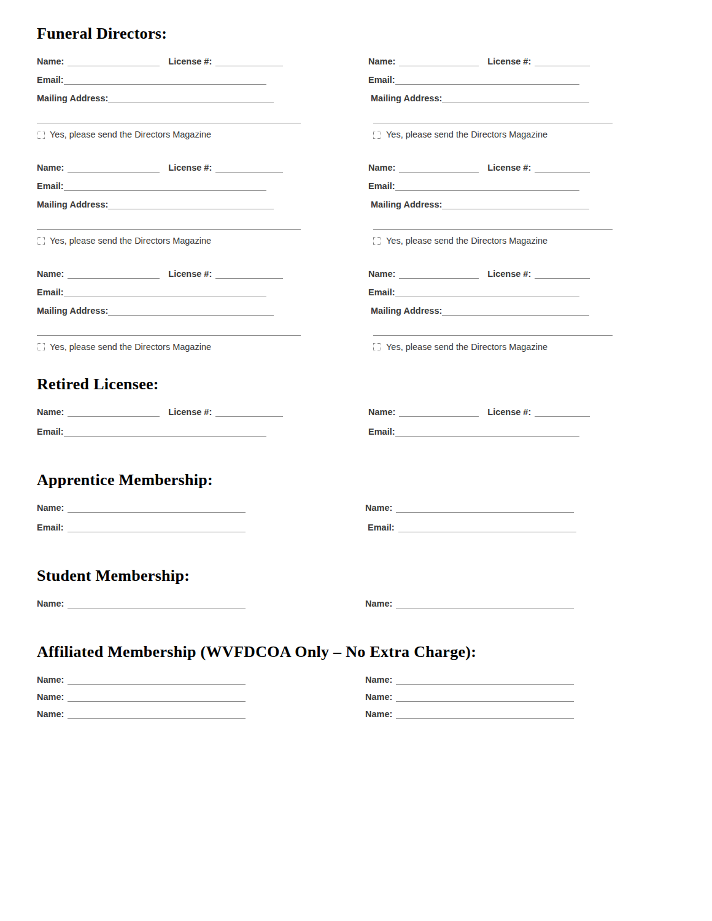Funeral Directors:
Name: License #:
Email:
Mailing Address:
Yes, please send the Directors Magazine
Name: License #:
Email:
Mailing Address:
Yes, please send the Directors Magazine
Name: License #:
Email:
Mailing Address:
Yes, please send the Directors Magazine
Name: License #:
Email:
Mailing Address:
Yes, please send the Directors Magazine
Name: License #:
Email:
Mailing Address:
Yes, please send the Directors Magazine
Name: License #:
Email:
Mailing Address:
Yes, please send the Directors Magazine
Retired Licensee:
Name: License #:
Email:
Name: License #:
Email:
Apprentice Membership:
Name:
Email:
Name:
Email:
Student Membership:
Name:
Name:
Affiliated Membership (WVFDCOA Only – No Extra Charge):
Name:
Name:
Name:
Name:
Name:
Name: